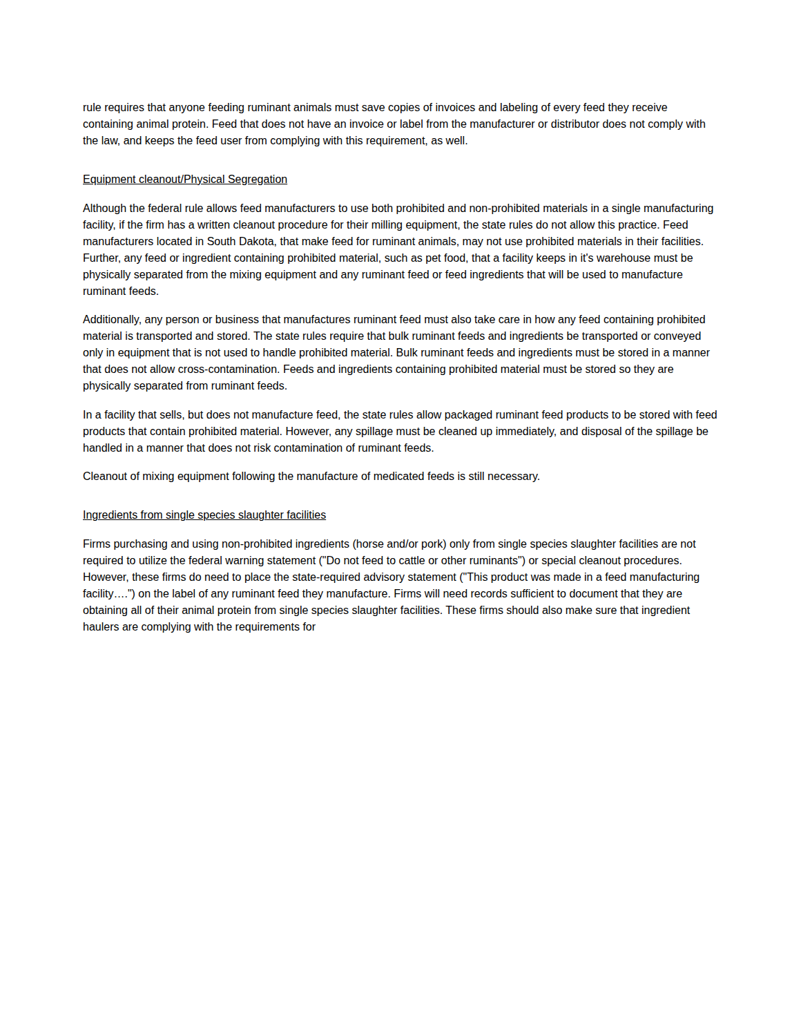rule requires that anyone feeding ruminant animals must save copies of invoices and labeling of every feed they receive containing animal protein. Feed that does not have an invoice or label from the manufacturer or distributor does not comply with the law, and keeps the feed user from complying with this requirement, as well.
Equipment cleanout/Physical Segregation
Although the federal rule allows feed manufacturers to use both prohibited and non-prohibited materials in a single manufacturing facility, if the firm has a written cleanout procedure for their milling equipment, the state rules do not allow this practice. Feed manufacturers located in South Dakota, that make feed for ruminant animals, may not use prohibited materials in their facilities. Further, any feed or ingredient containing prohibited material, such as pet food, that a facility keeps in it's warehouse must be physically separated from the mixing equipment and any ruminant feed or feed ingredients that will be used to manufacture ruminant feeds.
Additionally, any person or business that manufactures ruminant feed must also take care in how any feed containing prohibited material is transported and stored. The state rules require that bulk ruminant feeds and ingredients be transported or conveyed only in equipment that is not used to handle prohibited material. Bulk ruminant feeds and ingredients must be stored in a manner that does not allow cross-contamination. Feeds and ingredients containing prohibited material must be stored so they are physically separated from ruminant feeds.
In a facility that sells, but does not manufacture feed, the state rules allow packaged ruminant feed products to be stored with feed products that contain prohibited material. However, any spillage must be cleaned up immediately, and disposal of the spillage be handled in a manner that does not risk contamination of ruminant feeds.
Cleanout of mixing equipment following the manufacture of medicated feeds is still necessary.
Ingredients from single species slaughter facilities
Firms purchasing and using non-prohibited ingredients (horse and/or pork) only from single species slaughter facilities are not required to utilize the federal warning statement ("Do not feed to cattle or other ruminants") or special cleanout procedures. However, these firms do need to place the state-required advisory statement ("This product was made in a feed manufacturing facility….") on the label of any ruminant feed they manufacture. Firms will need records sufficient to document that they are obtaining all of their animal protein from single species slaughter facilities. These firms should also make sure that ingredient haulers are complying with the requirements for